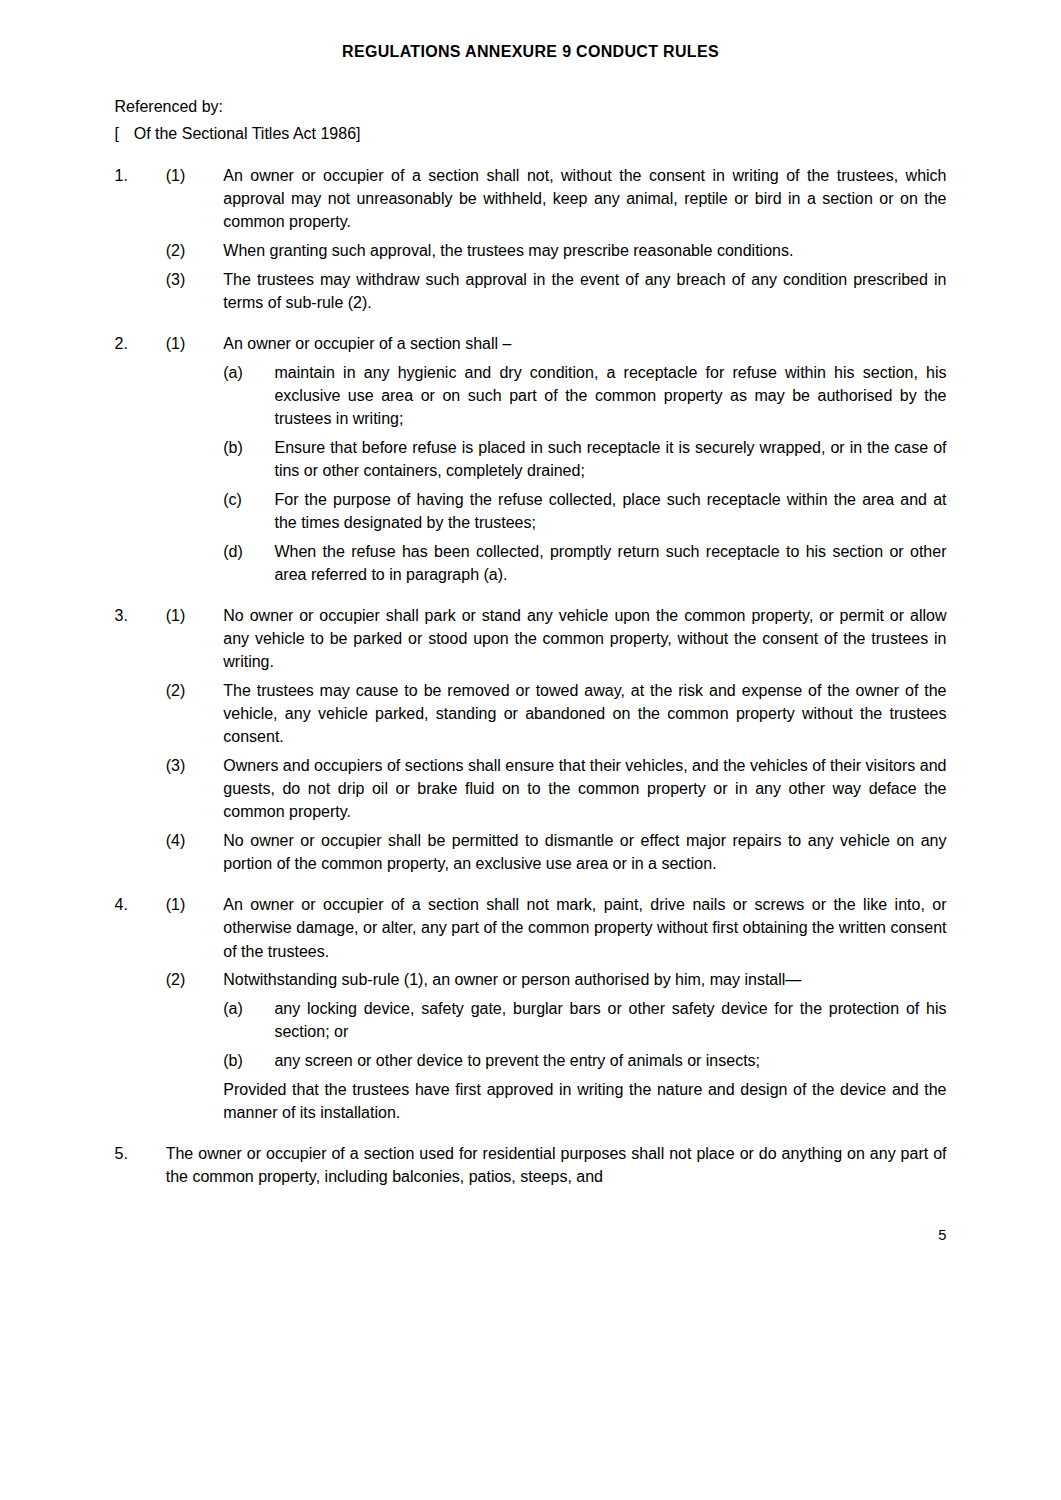REGULATIONS ANNEXURE 9 CONDUCT RULES
Referenced by:
[Of the Sectional Titles Act 1986]
An owner or occupier of a section shall not, without the consent in writing of the trustees, which approval may not unreasonably be withheld, keep any animal, reptile or bird in a section or on the common property.
When granting such approval, the trustees may prescribe reasonable conditions.
The trustees may withdraw such approval in the event of any breach of any condition prescribed in terms of sub-rule (2).
An owner or occupier of a section shall –
maintain in any hygienic and dry condition, a receptacle for refuse within his section, his exclusive use area or on such part of the common property as may be authorised by the trustees in writing;
Ensure that before refuse is placed in such receptacle it is securely wrapped, or in the case of tins or other containers, completely drained;
For the purpose of having the refuse collected, place such receptacle within the area and at the times designated by the trustees;
When the refuse has been collected, promptly return such receptacle to his section or other area referred to in paragraph (a).
No owner or occupier shall park or stand any vehicle upon the common property, or permit or allow any vehicle to be parked or stood upon the common property, without the consent of the trustees in writing.
The trustees may cause to be removed or towed away, at the risk and expense of the owner of the vehicle, any vehicle parked, standing or abandoned on the common property without the trustees consent.
Owners and occupiers of sections shall ensure that their vehicles, and the vehicles of their visitors and guests, do not drip oil or brake fluid on to the common property or in any other way deface the common property.
No owner or occupier shall be permitted to dismantle or effect major repairs to any vehicle on any portion of the common property, an exclusive use area or in a section.
An owner or occupier of a section shall not mark, paint, drive nails or screws or the like into, or otherwise damage, or alter, any part of the common property without first obtaining the written consent of the trustees.
Notwithstanding sub-rule (1), an owner or person authorised by him, may install—
any locking device, safety gate, burglar bars or other safety device for the protection of his section; or
any screen or other device to prevent the entry of animals or insects;
Provided that the trustees have first approved in writing the nature and design of the device and the manner of its installation.
The owner or occupier of a section used for residential purposes shall not place or do anything on any part of the common property, including balconies, patios, steeps, and
5